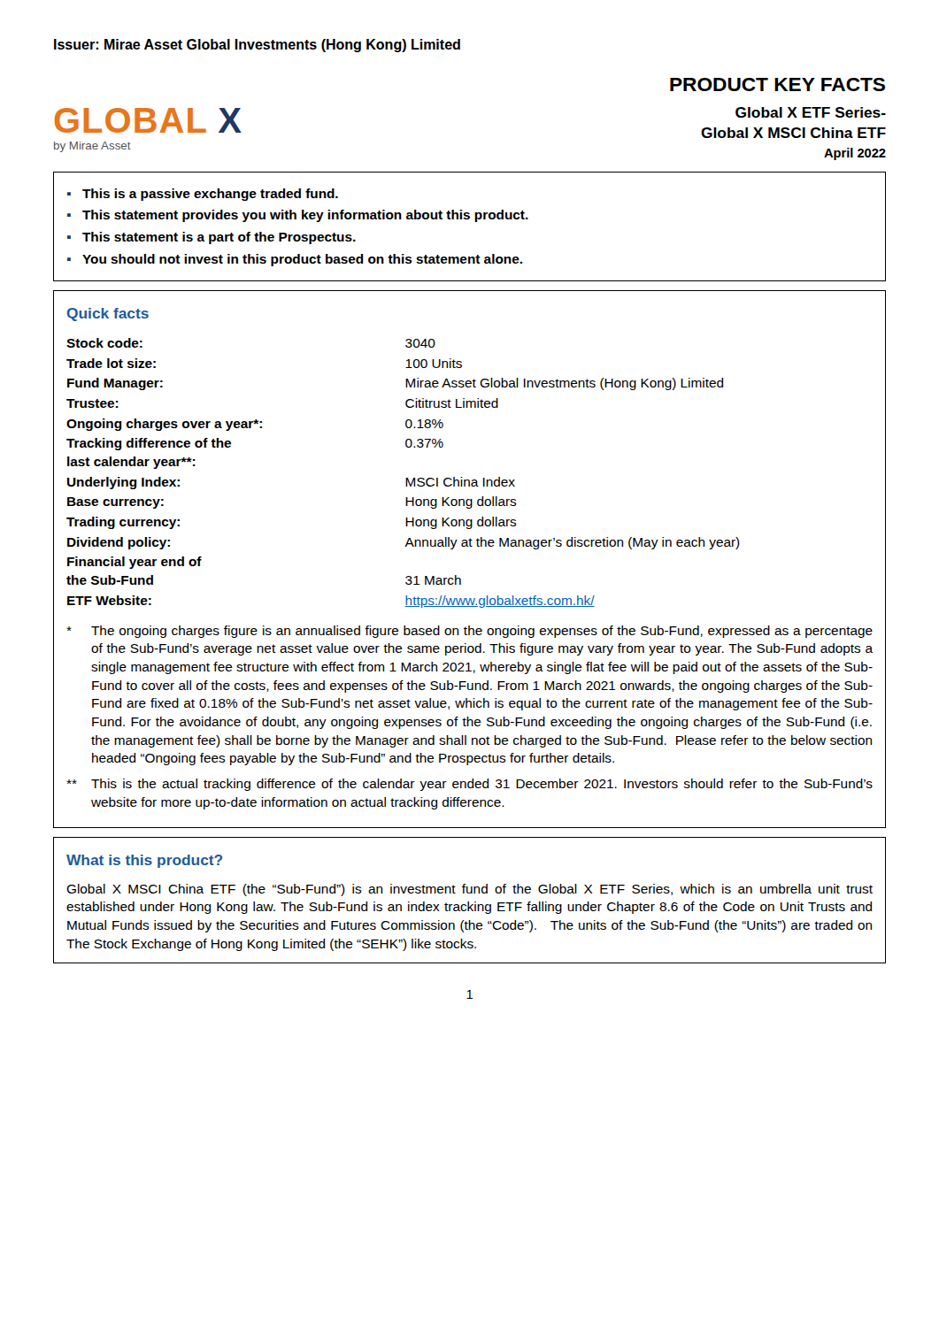Issuer: Mirae Asset Global Investments (Hong Kong) Limited
PRODUCT KEY FACTS
GLOBAL X
by Mirae Asset
Global X ETF Series-
Global X MSCI China ETF
April 2022
This is a passive exchange traded fund.
This statement provides you with key information about this product.
This statement is a part of the Prospectus.
You should not invest in this product based on this statement alone.
Quick facts
| Stock code: | 3040 |
| Trade lot size: | 100 Units |
| Fund Manager: | Mirae Asset Global Investments (Hong Kong) Limited |
| Trustee: | Cititrust Limited |
| Ongoing charges over a year*: | 0.18% |
| Tracking difference of the last calendar year**: | 0.37% |
| Underlying Index: | MSCI China Index |
| Base currency: | Hong Kong dollars |
| Trading currency: | Hong Kong dollars |
| Dividend policy: | Annually at the Manager’s discretion (May in each year) |
| Financial year end of the Sub-Fund | 31 March |
| ETF Website: | https://www.globalxetfs.com.hk/ |
*The ongoing charges figure is an annualised figure based on the ongoing expenses of the Sub-Fund, expressed as a percentage of the Sub-Fund’s average net asset value over the same period. This figure may vary from year to year. The Sub-Fund adopts a single management fee structure with effect from 1 March 2021, whereby a single flat fee will be paid out of the assets of the Sub-Fund to cover all of the costs, fees and expenses of the Sub-Fund. From 1 March 2021 onwards, the ongoing charges of the Sub-Fund are fixed at 0.18% of the Sub-Fund’s net asset value, which is equal to the current rate of the management fee of the Sub-Fund. For the avoidance of doubt, any ongoing expenses of the Sub-Fund exceeding the ongoing charges of the Sub-Fund (i.e. the management fee) shall be borne by the Manager and shall not be charged to the Sub-Fund. Please refer to the below section headed “Ongoing fees payable by the Sub-Fund” and the Prospectus for further details.
**This is the actual tracking difference of the calendar year ended 31 December 2021. Investors should refer to the Sub-Fund’s website for more up-to-date information on actual tracking difference.
What is this product?
Global X MSCI China ETF (the “Sub-Fund”) is an investment fund of the Global X ETF Series, which is an umbrella unit trust established under Hong Kong law. The Sub-Fund is an index tracking ETF falling under Chapter 8.6 of the Code on Unit Trusts and Mutual Funds issued by the Securities and Futures Commission (the “Code”). The units of the Sub-Fund (the “Units”) are traded on The Stock Exchange of Hong Kong Limited (the “SEHK”) like stocks.
1